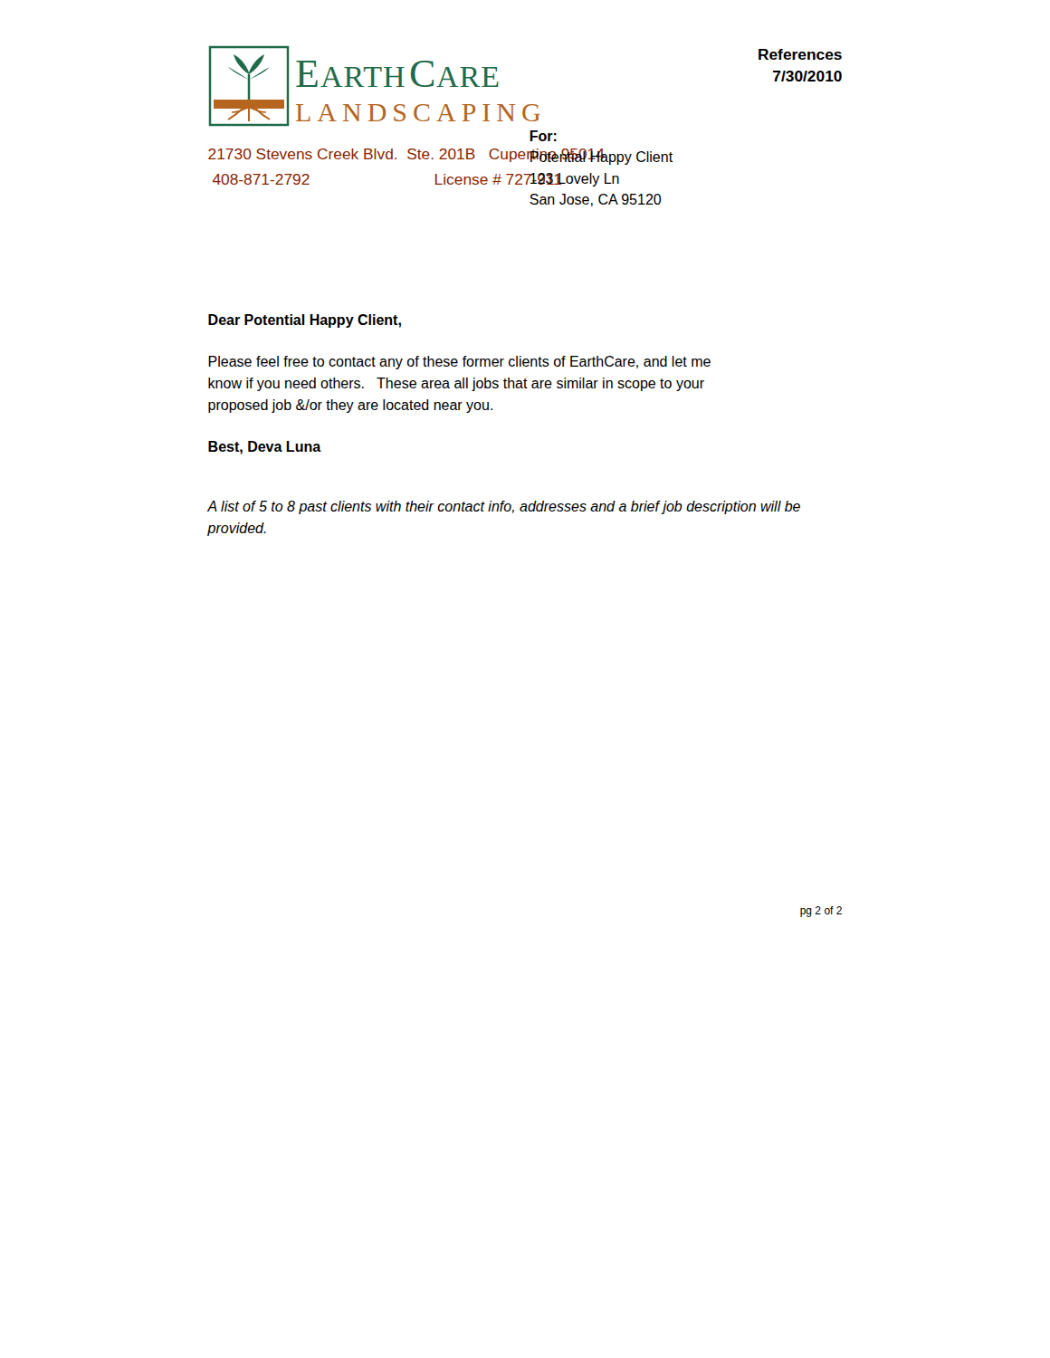References
7/30/2010
E ARTH C ARE LANDSCAPING
21730 Stevens Creek Blvd. Ste. 201B Cupertino 95014
408-871-2792 License # 727-911
For:
Potential Happy Client
123 Lovely Ln
San Jose, CA 95120
Dear Potential Happy Client,
Please feel free to contact any of these former clients of EarthCare, and let me know if you need others. These area all jobs that are similar in scope to your proposed job &/or they are located near you.
Best, Deva Luna
A list of 5 to 8 past clients with their contact info, addresses and a brief job description will be provided.
pg 2 of 2